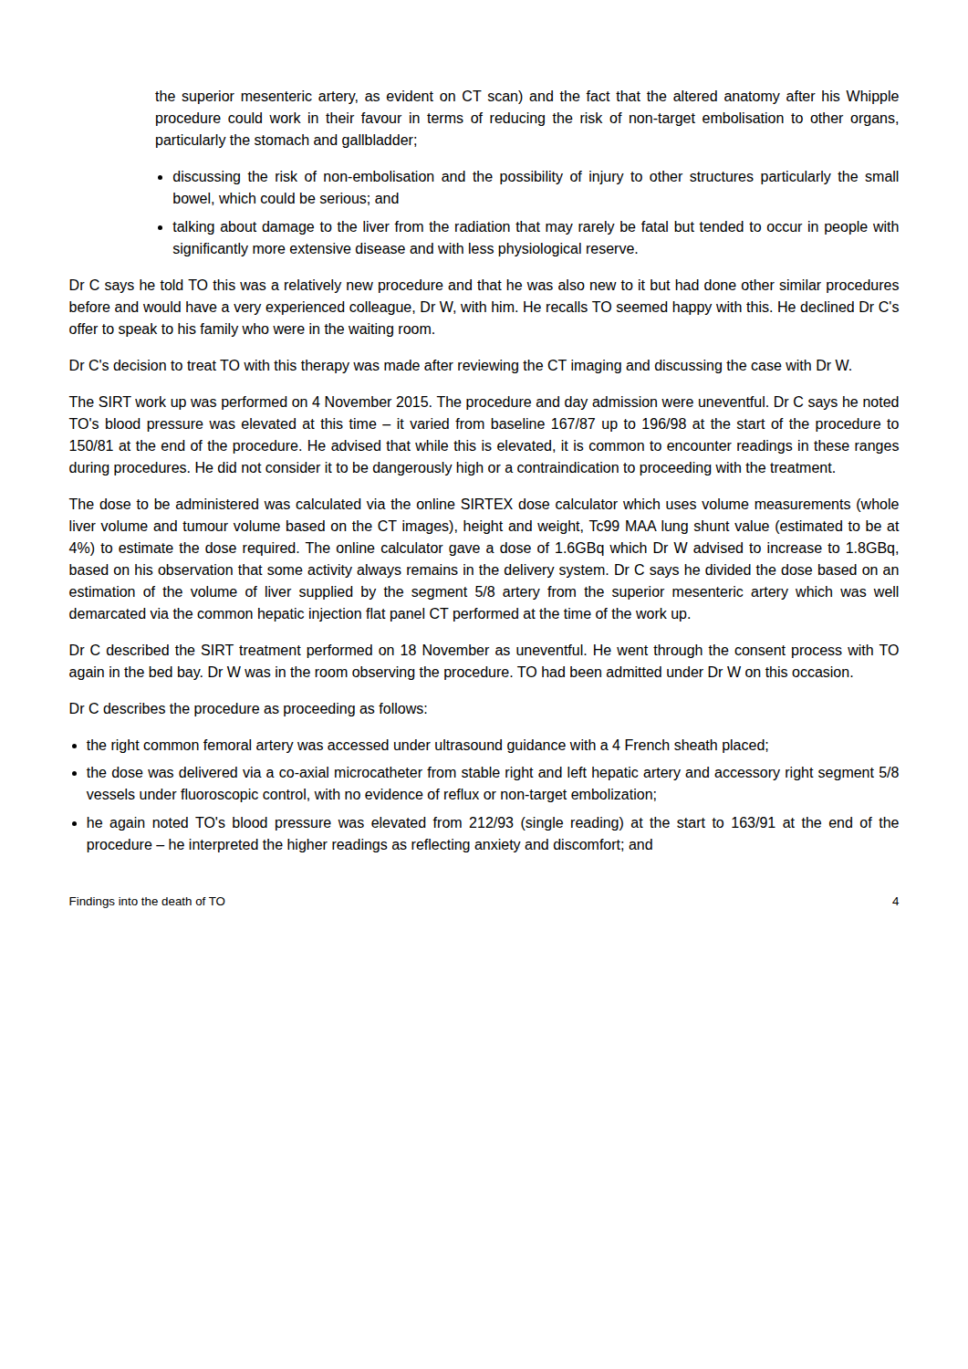the superior mesenteric artery, as evident on CT scan) and the fact that the altered anatomy after his Whipple procedure could work in their favour in terms of reducing the risk of non-target embolisation to other organs, particularly the stomach and gallbladder;
discussing the risk of non-embolisation and the possibility of injury to other structures particularly the small bowel, which could be serious; and
talking about damage to the liver from the radiation that may rarely be fatal but tended to occur in people with significantly more extensive disease and with less physiological reserve.
Dr C says he told TO this was a relatively new procedure and that he was also new to it but had done other similar procedures before and would have a very experienced colleague, Dr W, with him. He recalls TO seemed happy with this. He declined Dr C's offer to speak to his family who were in the waiting room.
Dr C's decision to treat TO with this therapy was made after reviewing the CT imaging and discussing the case with Dr W.
The SIRT work up was performed on 4 November 2015. The procedure and day admission were uneventful. Dr C says he noted TO's blood pressure was elevated at this time – it varied from baseline 167/87 up to 196/98 at the start of the procedure to 150/81 at the end of the procedure. He advised that while this is elevated, it is common to encounter readings in these ranges during procedures. He did not consider it to be dangerously high or a contraindication to proceeding with the treatment.
The dose to be administered was calculated via the online SIRTEX dose calculator which uses volume measurements (whole liver volume and tumour volume based on the CT images), height and weight, Tc99 MAA lung shunt value (estimated to be at 4%) to estimate the dose required. The online calculator gave a dose of 1.6GBq which Dr W advised to increase to 1.8GBq, based on his observation that some activity always remains in the delivery system. Dr C says he divided the dose based on an estimation of the volume of liver supplied by the segment 5/8 artery from the superior mesenteric artery which was well demarcated via the common hepatic injection flat panel CT performed at the time of the work up.
Dr C described the SIRT treatment performed on 18 November as uneventful. He went through the consent process with TO again in the bed bay. Dr W was in the room observing the procedure. TO had been admitted under Dr W on this occasion.
Dr C describes the procedure as proceeding as follows:
the right common femoral artery was accessed under ultrasound guidance with a 4 French sheath placed;
the dose was delivered via a co-axial microcatheter from stable right and left hepatic artery and accessory right segment 5/8 vessels under fluoroscopic control, with no evidence of reflux or non-target embolization;
he again noted TO's blood pressure was elevated from 212/93 (single reading) at the start to 163/91 at the end of the procedure – he interpreted the higher readings as reflecting anxiety and discomfort; and
Findings into the death of TO 4